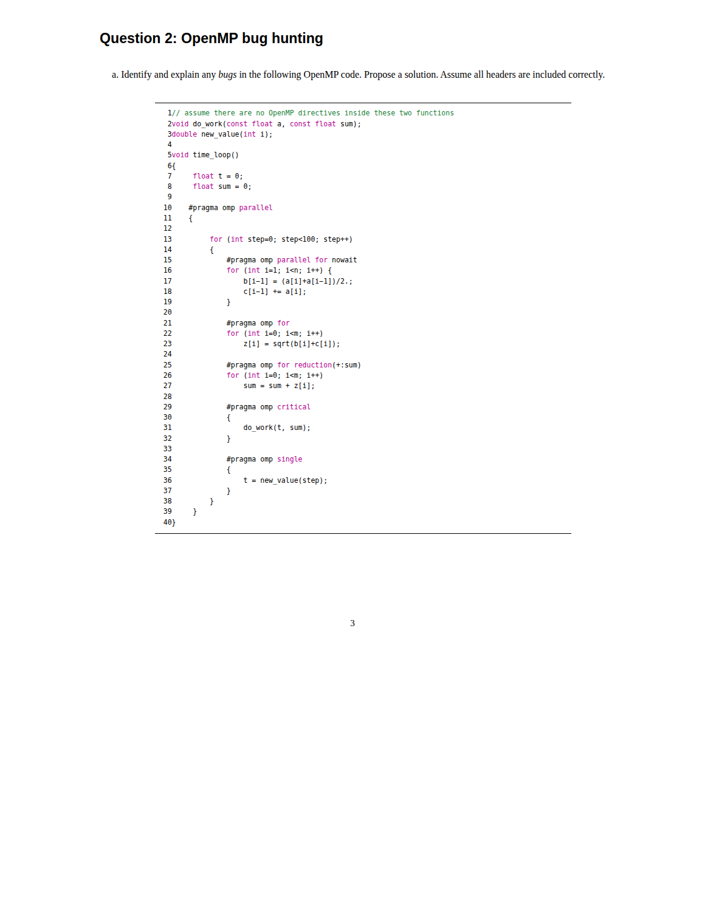Question 2: OpenMP bug hunting
Identify and explain any bugs in the following OpenMP code. Propose a solution. Assume all headers are included correctly.
| 1 | // assume there are no OpenMP directives inside these two functions |
| 2 | void do_work( const float a, const float sum); |
| 3 | double new_value( int i); |
| 4 | |
| 5 | void time_loop() |
| 6 | { |
| 7 | float t = 0; |
| 8 | float sum = 0; |
| 9 | |
| 10 | #pragma omp parallel |
| 11 | { |
| 12 | |
| 13 | for ( int step=0; step<100; step++) |
| 14 | { |
| 15 | #pragma omp parallel for nowait |
| 16 | for ( int i=1; i<n; i++) { |
| 17 | b[i−1] = (a[i]+a[i−1])/2.; |
| 18 | c[i−1] += a[i]; |
| 19 | } |
| 20 | |
| 21 | #pragma omp for |
| 22 | for ( int i=0; i<m; i++) |
| 23 | z[i] = sqrt(b[i]+c[i]); |
| 24 | |
| 25 | #pragma omp for reduction (+:sum) |
| 26 | for ( int i=0; i<m; i++) |
| 27 | sum = sum + z[i]; |
| 28 | |
| 29 | #pragma omp critical |
| 30 | { |
| 31 | do_work(t, sum); |
| 32 | } |
| 33 | |
| 34 | #pragma omp single |
| 35 | { |
| 36 | t = new_value(step); |
| 37 | } |
| 38 | } |
| 39 | } |
| 40 | } |
3